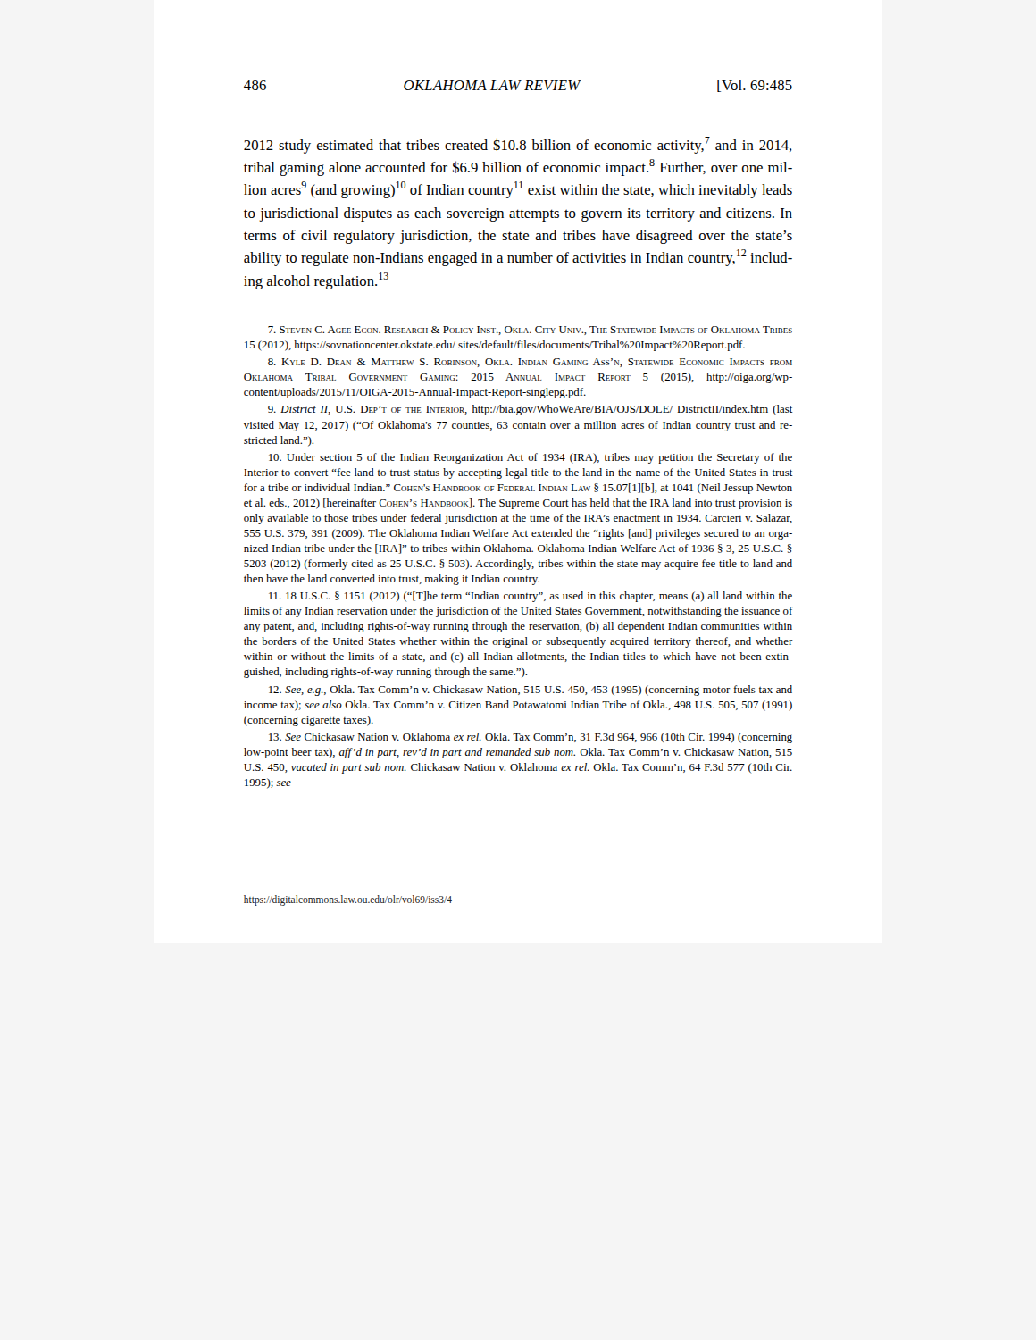486 OKLAHOMA LAW REVIEW [Vol. 69:485
2012 study estimated that tribes created $10.8 billion of economic activity,7 and in 2014, tribal gaming alone accounted for $6.9 billion of economic impact.8 Further, over one million acres9 (and growing)10 of Indian country11 exist within the state, which inevitably leads to jurisdictional disputes as each sovereign attempts to govern its territory and citizens. In terms of civil regulatory jurisdiction, the state and tribes have disagreed over the state’s ability to regulate non-Indians engaged in a number of activities in Indian country,12 including alcohol regulation.13
7. Steven C. Agee Econ. Research & Policy Inst., Okla. City Univ., The Statewide Impacts of Oklahoma Tribes 15 (2012), https://sovnationcenter.okstate.edu/ sites/default/files/documents/Tribal%20Impact%20Report.pdf.
8. Kyle D. Dean & Matthew S. Robinson, Okla. Indian Gaming Ass’n, Statewide Economic Impacts from Oklahoma Tribal Government Gaming: 2015 Annual Impact Report 5 (2015), http://oiga.org/wp-content/uploads/2015/11/OIGA-2015-Annual-Impact-Report-singlepg.pdf.
9. District II, U.S. Dep’t of the Interior, http://bia.gov/WhoWeAre/BIA/OJS/DOLE/ DistrictII/index.htm (last visited May 12, 2017) (“Of Oklahoma's 77 counties, 63 contain over a million acres of Indian country trust and restricted land.”).
10. Under section 5 of the Indian Reorganization Act of 1934 (IRA), tribes may petition the Secretary of the Interior to convert “fee land to trust status by accepting legal title to the land in the name of the United States in trust for a tribe or individual Indian.” Cohen's Handbook of Federal Indian Law § 15.07[1][b], at 1041 (Neil Jessup Newton et al. eds., 2012) [hereinafter Cohen’s Handbook]. The Supreme Court has held that the IRA land into trust provision is only available to those tribes under federal jurisdiction at the time of the IRA’s enactment in 1934. Carcieri v. Salazar, 555 U.S. 379, 391 (2009). The Oklahoma Indian Welfare Act extended the “rights [and] privileges secured to an organized Indian tribe under the [IRA]” to tribes within Oklahoma. Oklahoma Indian Welfare Act of 1936 § 3, 25 U.S.C. § 5203 (2012) (formerly cited as 25 U.S.C. § 503). Accordingly, tribes within the state may acquire fee title to land and then have the land converted into trust, making it Indian country.
11. 18 U.S.C. § 1151 (2012) (“[T]he term “Indian country”, as used in this chapter, means (a) all land within the limits of any Indian reservation under the jurisdiction of the United States Government, notwithstanding the issuance of any patent, and, including rights-of-way running through the reservation, (b) all dependent Indian communities within the borders of the United States whether within the original or subsequently acquired territory thereof, and whether within or without the limits of a state, and (c) all Indian allotments, the Indian titles to which have not been extinguished, including rights-of-way running through the same.”).
12. See, e.g., Okla. Tax Comm’n v. Chickasaw Nation, 515 U.S. 450, 453 (1995) (concerning motor fuels tax and income tax); see also Okla. Tax Comm’n v. Citizen Band Potawatomi Indian Tribe of Okla., 498 U.S. 505, 507 (1991) (concerning cigarette taxes).
13. See Chickasaw Nation v. Oklahoma ex rel. Okla. Tax Comm’n, 31 F.3d 964, 966 (10th Cir. 1994) (concerning low-point beer tax), aff’d in part, rev’d in part and remanded sub nom. Okla. Tax Comm’n v. Chickasaw Nation, 515 U.S. 450, vacated in part sub nom. Chickasaw Nation v. Oklahoma ex rel. Okla. Tax Comm’n, 64 F.3d 577 (10th Cir. 1995); see
https://digitalcommons.law.ou.edu/olr/vol69/iss3/4